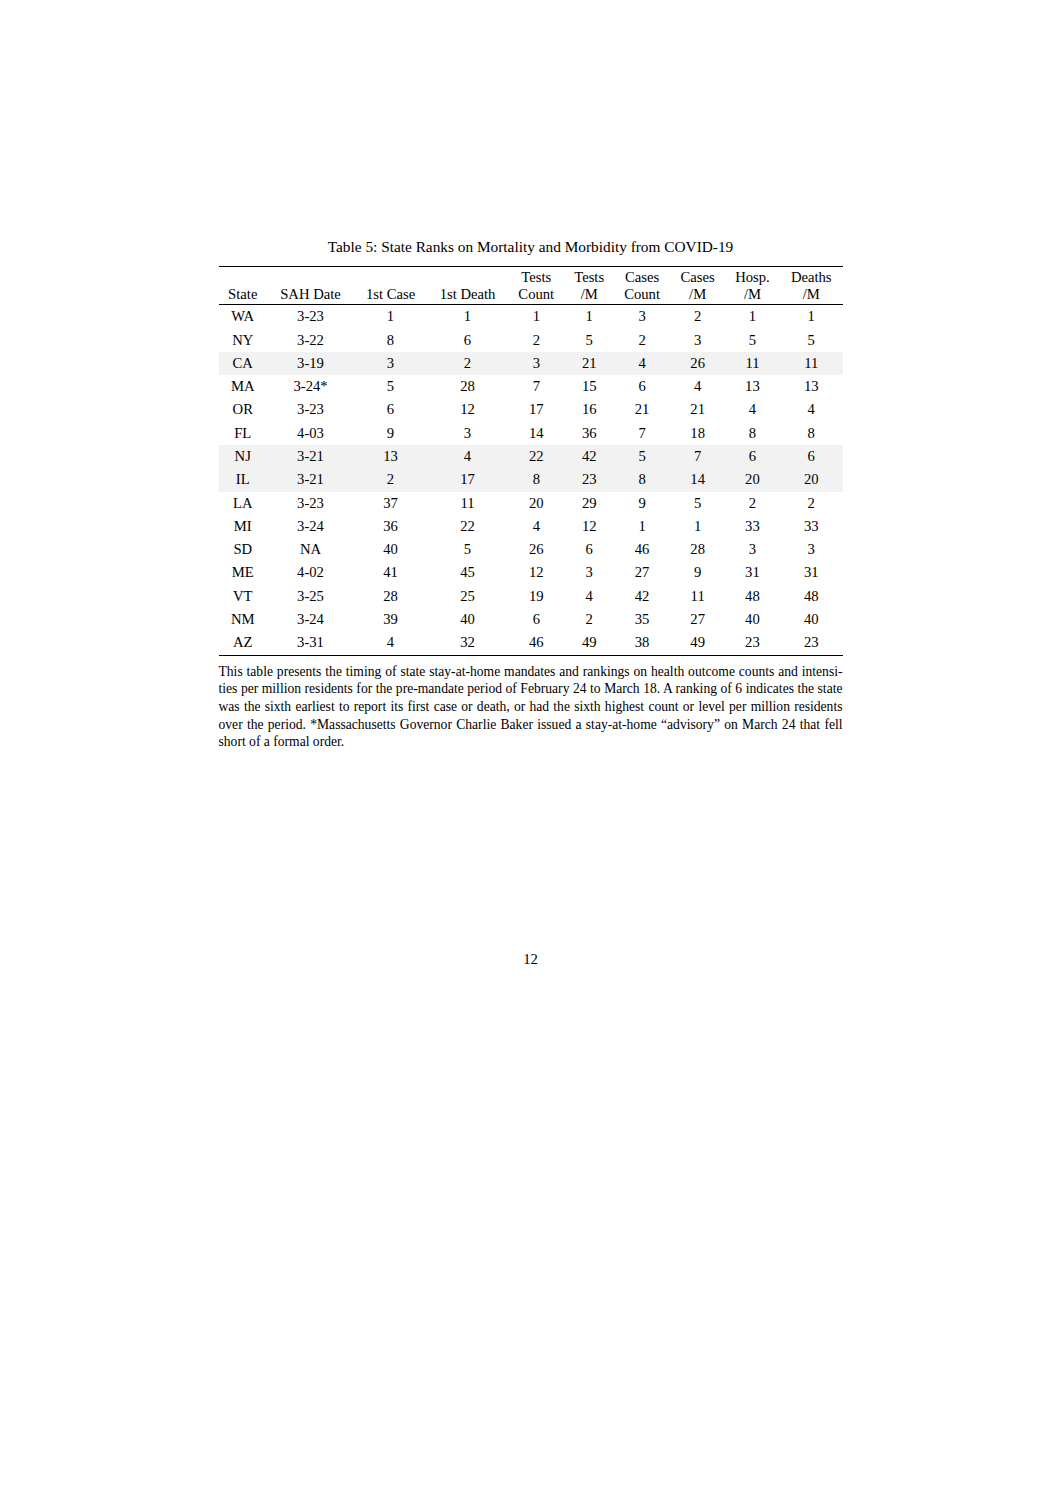Table 5: State Ranks on Mortality and Morbidity from COVID-19
| State | SAH Date | 1st Case | 1st Death | Tests Count | Tests /M | Cases Count | Cases /M | Hosp. /M | Deaths /M |
| --- | --- | --- | --- | --- | --- | --- | --- | --- | --- |
| WA | 3-23 | 1 | 1 | 1 | 1 | 3 | 2 | 1 | 1 |
| NY | 3-22 | 8 | 6 | 2 | 5 | 2 | 3 | 5 | 5 |
| CA | 3-19 | 3 | 2 | 3 | 21 | 4 | 26 | 11 | 11 |
| MA | 3-24* | 5 | 28 | 7 | 15 | 6 | 4 | 13 | 13 |
| OR | 3-23 | 6 | 12 | 17 | 16 | 21 | 21 | 4 | 4 |
| FL | 4-03 | 9 | 3 | 14 | 36 | 7 | 18 | 8 | 8 |
| NJ | 3-21 | 13 | 4 | 22 | 42 | 5 | 7 | 6 | 6 |
| IL | 3-21 | 2 | 17 | 8 | 23 | 8 | 14 | 20 | 20 |
| LA | 3-23 | 37 | 11 | 20 | 29 | 9 | 5 | 2 | 2 |
| MI | 3-24 | 36 | 22 | 4 | 12 | 1 | 1 | 33 | 33 |
| SD | NA | 40 | 5 | 26 | 6 | 46 | 28 | 3 | 3 |
| ME | 4-02 | 41 | 45 | 12 | 3 | 27 | 9 | 31 | 31 |
| VT | 3-25 | 28 | 25 | 19 | 4 | 42 | 11 | 48 | 48 |
| NM | 3-24 | 39 | 40 | 6 | 2 | 35 | 27 | 40 | 40 |
| AZ | 3-31 | 4 | 32 | 46 | 49 | 38 | 49 | 23 | 23 |
This table presents the timing of state stay-at-home mandates and rankings on health outcome counts and intensities per million residents for the pre-mandate period of February 24 to March 18. A ranking of 6 indicates the state was the sixth earliest to report its first case or death, or had the sixth highest count or level per million residents over the period. *Massachusetts Governor Charlie Baker issued a stay-at-home “advisory” on March 24 that fell short of a formal order.
12